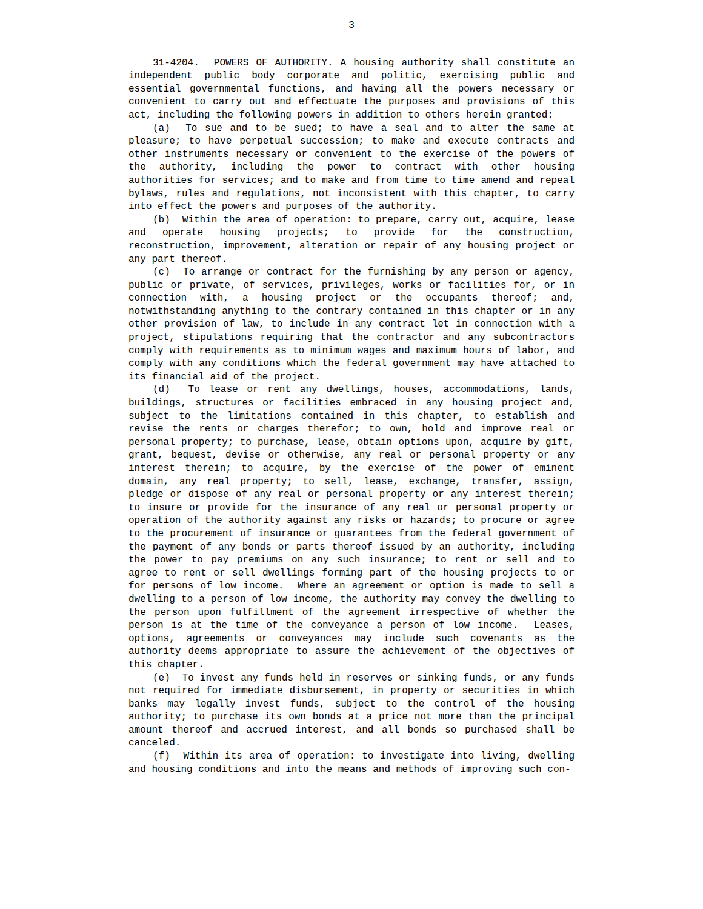3
31-4204. POWERS OF AUTHORITY. A housing authority shall constitute an independent public body corporate and politic, exercising public and essential governmental functions, and having all the powers necessary or convenient to carry out and effectuate the purposes and provisions of this act, including the following powers in addition to others herein granted:
(a) To sue and to be sued; to have a seal and to alter the same at pleasure; to have perpetual succession; to make and execute contracts and other instruments necessary or convenient to the exercise of the powers of the authority, including the power to contract with other housing authorities for services; and to make and from time to time amend and repeal bylaws, rules and regulations, not inconsistent with this chapter, to carry into effect the powers and purposes of the authority.
(b) Within the area of operation: to prepare, carry out, acquire, lease and operate housing projects; to provide for the construction, reconstruction, improvement, alteration or repair of any housing project or any part thereof.
(c) To arrange or contract for the furnishing by any person or agency, public or private, of services, privileges, works or facilities for, or in connection with, a housing project or the occupants thereof; and, notwithstanding anything to the contrary contained in this chapter or in any other provision of law, to include in any contract let in connection with a project, stipulations requiring that the contractor and any subcontractors comply with requirements as to minimum wages and maximum hours of labor, and comply with any conditions which the federal government may have attached to its financial aid of the project.
(d) To lease or rent any dwellings, houses, accommodations, lands, buildings, structures or facilities embraced in any housing project and, subject to the limitations contained in this chapter, to establish and revise the rents or charges therefor; to own, hold and improve real or personal property; to purchase, lease, obtain options upon, acquire by gift, grant, bequest, devise or otherwise, any real or personal property or any interest therein; to acquire, by the exercise of the power of eminent domain, any real property; to sell, lease, exchange, transfer, assign, pledge or dispose of any real or personal property or any interest therein; to insure or provide for the insurance of any real or personal property or operation of the authority against any risks or hazards; to procure or agree to the procurement of insurance or guarantees from the federal government of the payment of any bonds or parts thereof issued by an authority, including the power to pay premiums on any such insurance; to rent or sell and to agree to rent or sell dwellings forming part of the housing projects to or for persons of low income. Where an agreement or option is made to sell a dwelling to a person of low income, the authority may convey the dwelling to the person upon fulfillment of the agreement irrespective of whether the person is at the time of the conveyance a person of low income. Leases, options, agreements or conveyances may include such covenants as the authority deems appropriate to assure the achievement of the objectives of this chapter.
(e) To invest any funds held in reserves or sinking funds, or any funds not required for immediate disbursement, in property or securities in which banks may legally invest funds, subject to the control of the housing authority; to purchase its own bonds at a price not more than the principal amount thereof and accrued interest, and all bonds so purchased shall be canceled.
(f) Within its area of operation: to investigate into living, dwelling and housing conditions and into the means and methods of improving such con-